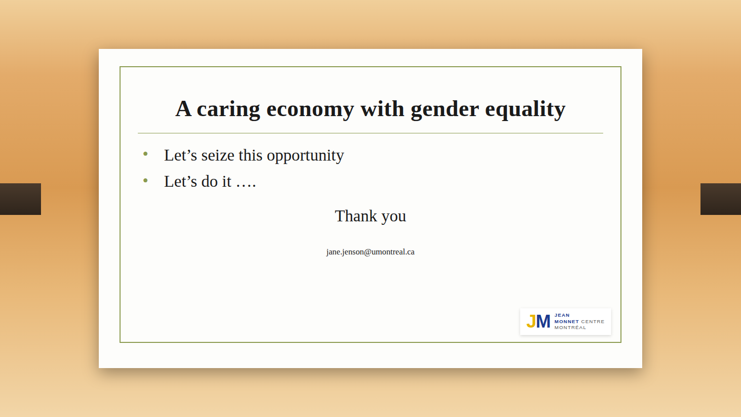A caring economy with gender equality
Let’s seize this opportunity
Let’s do it ….
Thank you
jane.jenson@umontreal.ca
JM JEAN
MONNET CENTRE
MONTRÉAL